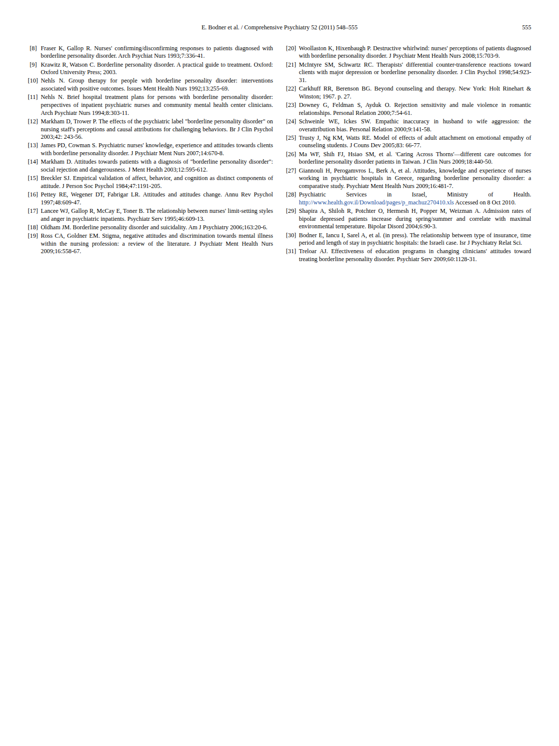E. Bodner et al. / Comprehensive Psychiatry 52 (2011) 548–555 555
[8] Fraser K, Gallop R. Nurses' confirming/disconfirming responses to patients diagnosed with borderline personality disorder. Arch Psychiat Nurs 1993;7:336-41.
[9] Krawitz R, Watson C. Borderline personality disorder. A practical guide to treatment. Oxford: Oxford University Press; 2003.
[10] Nehls N. Group therapy for people with borderline personality disorder: interventions associated with positive outcomes. Issues Ment Health Nurs 1992;13:255-69.
[11] Nehls N. Brief hospital treatment plans for persons with borderline personality disorder: perspectives of inpatient psychiatric nurses and community mental health center clinicians. Arch Psychiatr Nurs 1994;8:303-11.
[12] Markham D, Trower P. The effects of the psychiatric label "borderline personality disorder" on nursing staff's perceptions and causal attributions for challenging behaviors. Br J Clin Psychol 2003;42: 243-56.
[13] James PD, Cowman S. Psychiatric nurses' knowledge, experience and attitudes towards clients with borderline personality disorder. J Psychiatr Ment Nurs 2007;14:670-8.
[14] Markham D. Attitudes towards patients with a diagnosis of "borderline personality disorder": social rejection and dangerousness. J Ment Health 2003;12:595-612.
[15] Breckler SJ. Empirical validation of affect, behavior, and cognition as distinct components of attitude. J Person Soc Psychol 1984;47:1191-205.
[16] Pettey RE, Wegener DT, Fabrigar LR. Attitudes and attitudes change. Annu Rev Psychol 1997;48:609-47.
[17] Lancee WJ, Gallop R, McCay E, Toner B. The relationship between nurses' limit-setting styles and anger in psychiatric inpatients. Psychiatr Serv 1995;46:609-13.
[18] Oldham JM. Borderline personality disorder and suicidality. Am J Psychiatry 2006;163:20-6.
[19] Ross CA, Goldner EM. Stigma, negative attitudes and discrimination towards mental illness within the nursing profession: a review of the literature. J Psychiatr Ment Health Nurs 2009;16:558-67.
[20] Woollaston K, Hixenbaugh P. Destructive whirlwind: nurses' perceptions of patients diagnosed with borderline personality disorder. J Psychiatr Ment Health Nurs 2008;15:703-9.
[21] McIntyre SM, Schwartz RC. Therapists' differential counter-transference reactions toward clients with major depression or borderline personality disorder. J Clin Psychol 1998;54:923-31.
[22] Carkhuff RR, Berenson BG. Beyond counseling and therapy. New York: Holt Rinehart & Winston; 1967. p. 27.
[23] Downey G, Feldman S, Ayduk O. Rejection sensitivity and male violence in romantic relationships. Personal Relation 2000;7:54-61.
[24] Schweinle WE, Ickes SW. Empathic inaccuracy in husband to wife aggression: the overattribution bias. Personal Relation 2000;9:141-58.
[25] Trusty J, Ng KM, Watts RE. Model of effects of adult attachment on emotional empathy of counseling students. J Couns Dev 2005;83: 66-77.
[26] Ma WF, Shih FJ, Hsiao SM, et al. 'Caring Across Thorns'—different care outcomes for borderline personality disorder patients in Taiwan. J Clin Nurs 2009;18:440-50.
[27] Giannouli H, Perogamvros L, Berk A, et al. Attitudes, knowledge and experience of nurses working in psychiatric hospitals in Greece, regarding borderline personality disorder: a comparative study. Psychiatr Ment Health Nurs 2009;16:481-7.
[28] Psychiatric Services in Israel, Ministry of Health. http://www.health.gov.il/Download/pages/p_machuz270410.xls Accessed on 8 Oct 2010.
[29] Shapira A, Shiloh R, Potchter O, Hermesh H, Popper M, Weizman A. Admission rates of bipolar depressed patients increase during spring/summer and correlate with maximal environmental temperature. Bipolar Disord 2004;6:90-3.
[30] Bodner E, Iancu I, Sarel A, et al. (in press). The relationship between type of insurance, time period and length of stay in psychiatric hospitals: the Israeli case. Isr J Psychiatry Relat Sci.
[31] Treloar AJ. Effectiveness of education programs in changing clinicians' attitudes toward treating borderline personality disorder. Psychiatr Serv 2009;60:1128-31.